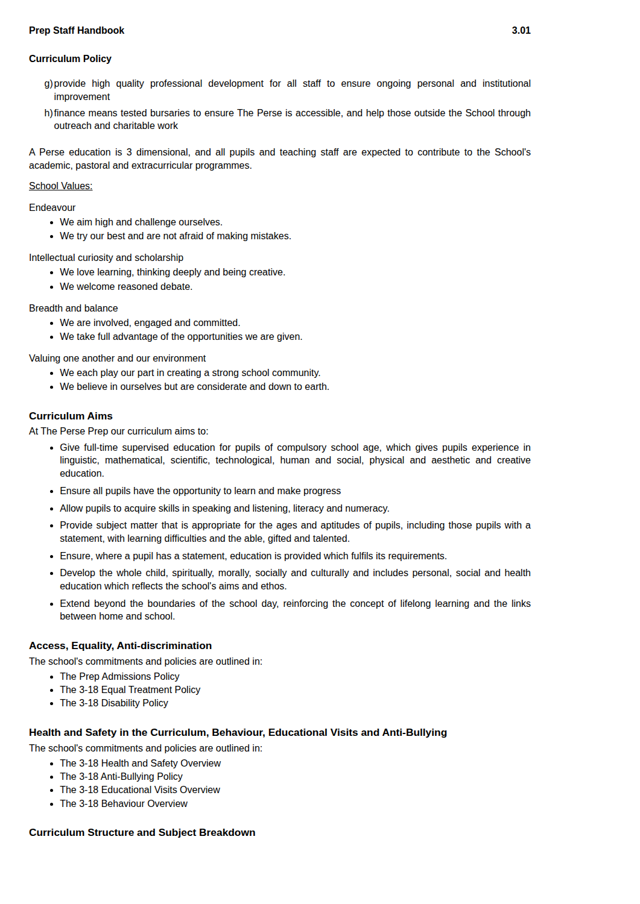Prep Staff Handbook 3.01
Curriculum Policy
g) provide high quality professional development for all staff to ensure ongoing personal and institutional improvement
h) finance means tested bursaries to ensure The Perse is accessible, and help those outside the School through outreach and charitable work
A Perse education is 3 dimensional, and all pupils and teaching staff are expected to contribute to the School's academic, pastoral and extracurricular programmes.
School Values:
Endeavour
We aim high and challenge ourselves.
We try our best and are not afraid of making mistakes.
Intellectual curiosity and scholarship
We love learning, thinking deeply and being creative.
We welcome reasoned debate.
Breadth and balance
We are involved, engaged and committed.
We take full advantage of the opportunities we are given.
Valuing one another and our environment
We each play our part in creating a strong school community.
We believe in ourselves but are considerate and down to earth.
Curriculum Aims
At The Perse Prep our curriculum aims to:
Give full-time supervised education for pupils of compulsory school age, which gives pupils experience in linguistic, mathematical, scientific, technological, human and social, physical and aesthetic and creative education.
Ensure all pupils have the opportunity to learn and make progress
Allow pupils to acquire skills in speaking and listening, literacy and numeracy.
Provide subject matter that is appropriate for the ages and aptitudes of pupils, including those pupils with a statement, with learning difficulties and the able, gifted and talented.
Ensure, where a pupil has a statement, education is provided which fulfils its requirements.
Develop the whole child, spiritually, morally, socially and culturally and includes personal, social and health education which reflects the school's aims and ethos.
Extend beyond the boundaries of the school day, reinforcing the concept of lifelong learning and the links between home and school.
Access, Equality, Anti-discrimination
The school's commitments and policies are outlined in:
The Prep Admissions Policy
The 3-18 Equal Treatment Policy
The 3-18 Disability Policy
Health and Safety in the Curriculum, Behaviour, Educational Visits and Anti-Bullying
The school's commitments and policies are outlined in:
The 3-18 Health and Safety Overview
The 3-18 Anti-Bullying Policy
The 3-18 Educational Visits Overview
The 3-18 Behaviour Overview
Curriculum Structure and Subject Breakdown